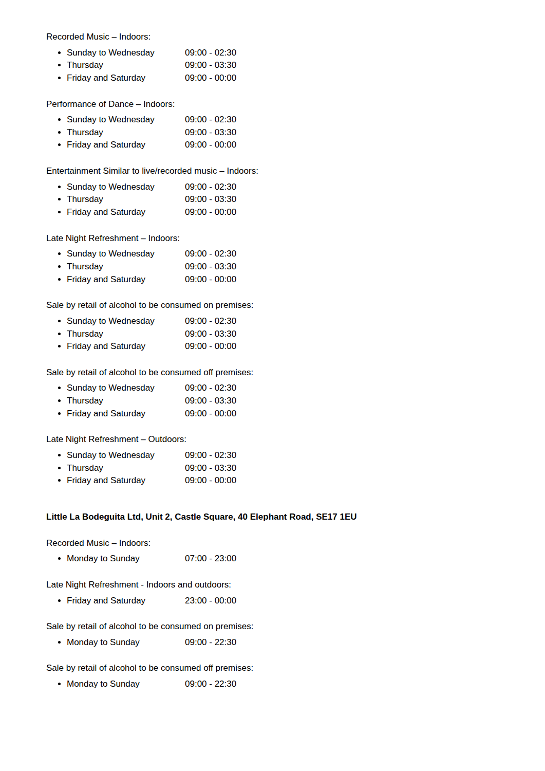Recorded Music – Indoors:
Sunday to Wednesday 09:00 - 02:30
Thursday 09:00 - 03:30
Friday and Saturday 09:00 - 00:00
Performance of Dance – Indoors:
Sunday to Wednesday 09:00 - 02:30
Thursday 09:00 - 03:30
Friday and Saturday 09:00 - 00:00
Entertainment Similar to live/recorded music – Indoors:
Sunday to Wednesday 09:00 - 02:30
Thursday 09:00 - 03:30
Friday and Saturday 09:00 - 00:00
Late Night Refreshment – Indoors:
Sunday to Wednesday 09:00 - 02:30
Thursday 09:00 - 03:30
Friday and Saturday 09:00 - 00:00
Sale by retail of alcohol to be consumed on premises:
Sunday to Wednesday 09:00 - 02:30
Thursday 09:00 - 03:30
Friday and Saturday 09:00 - 00:00
Sale by retail of alcohol to be consumed off premises:
Sunday to Wednesday 09:00 - 02:30
Thursday 09:00 - 03:30
Friday and Saturday 09:00 - 00:00
Late Night Refreshment – Outdoors:
Sunday to Wednesday 09:00 - 02:30
Thursday 09:00 - 03:30
Friday and Saturday 09:00 - 00:00
Little La Bodeguita Ltd, Unit 2, Castle Square, 40 Elephant Road, SE17 1EU
Recorded Music – Indoors:
Monday to Sunday 07:00 - 23:00
Late Night Refreshment - Indoors and outdoors:
Friday and Saturday 23:00 - 00:00
Sale by retail of alcohol to be consumed on premises:
Monday to Sunday 09:00 - 22:30
Sale by retail of alcohol to be consumed off premises:
Monday to Sunday 09:00 - 22:30